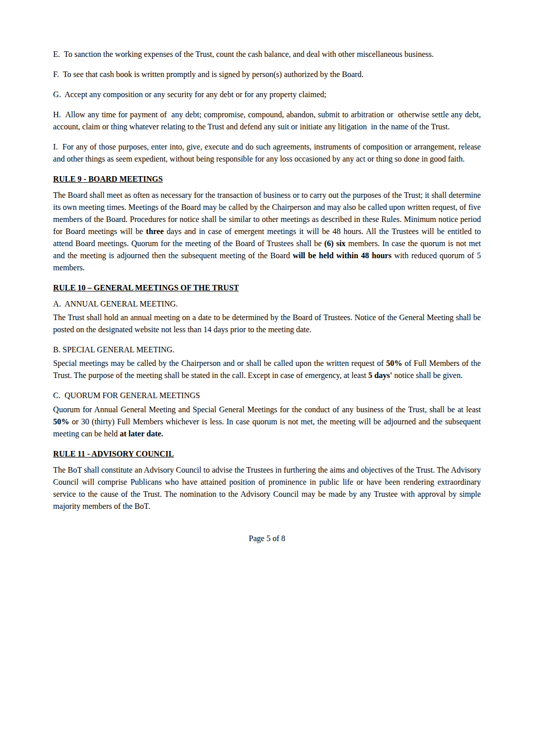E. To sanction the working expenses of the Trust, count the cash balance, and deal with other miscellaneous business.
F. To see that cash book is written promptly and is signed by person(s) authorized by the Board.
G. Accept any composition or any security for any debt or for any property claimed;
H. Allow any time for payment of any debt; compromise, compound, abandon, submit to arbitration or otherwise settle any debt, account, claim or thing whatever relating to the Trust and defend any suit or initiate any litigation in the name of the Trust.
I. For any of those purposes, enter into, give, execute and do such agreements, instruments of composition or arrangement, release and other things as seem expedient, without being responsible for any loss occasioned by any act or thing so done in good faith.
RULE 9 - BOARD MEETINGS
The Board shall meet as often as necessary for the transaction of business or to carry out the purposes of the Trust; it shall determine its own meeting times. Meetings of the Board may be called by the Chairperson and may also be called upon written request, of five members of the Board. Procedures for notice shall be similar to other meetings as described in these Rules. Minimum notice period for Board meetings will be three days and in case of emergent meetings it will be 48 hours. All the Trustees will be entitled to attend Board meetings. Quorum for the meeting of the Board of Trustees shall be (6) six members. In case the quorum is not met and the meeting is adjourned then the subsequent meeting of the Board will be held within 48 hours with reduced quorum of 5 members.
RULE 10 – GENERAL MEETINGS OF THE TRUST
A. ANNUAL GENERAL MEETING.
The Trust shall hold an annual meeting on a date to be determined by the Board of Trustees. Notice of the General Meeting shall be posted on the designated website not less than 14 days prior to the meeting date.
B. SPECIAL GENERAL MEETING.
Special meetings may be called by the Chairperson and or shall be called upon the written request of 50% of Full Members of the Trust. The purpose of the meeting shall be stated in the call. Except in case of emergency, at least 5 days' notice shall be given.
C. QUORUM FOR GENERAL MEETINGS
Quorum for Annual General Meeting and Special General Meetings for the conduct of any business of the Trust, shall be at least 50% or 30 (thirty) Full Members whichever is less. In case quorum is not met, the meeting will be adjourned and the subsequent meeting can be held at later date.
RULE 11 - ADVISORY COUNCIL
The BoT shall constitute an Advisory Council to advise the Trustees in furthering the aims and objectives of the Trust. The Advisory Council will comprise Publicans who have attained position of prominence in public life or have been rendering extraordinary service to the cause of the Trust. The nomination to the Advisory Council may be made by any Trustee with approval by simple majority members of the BoT.
Page 5 of 8